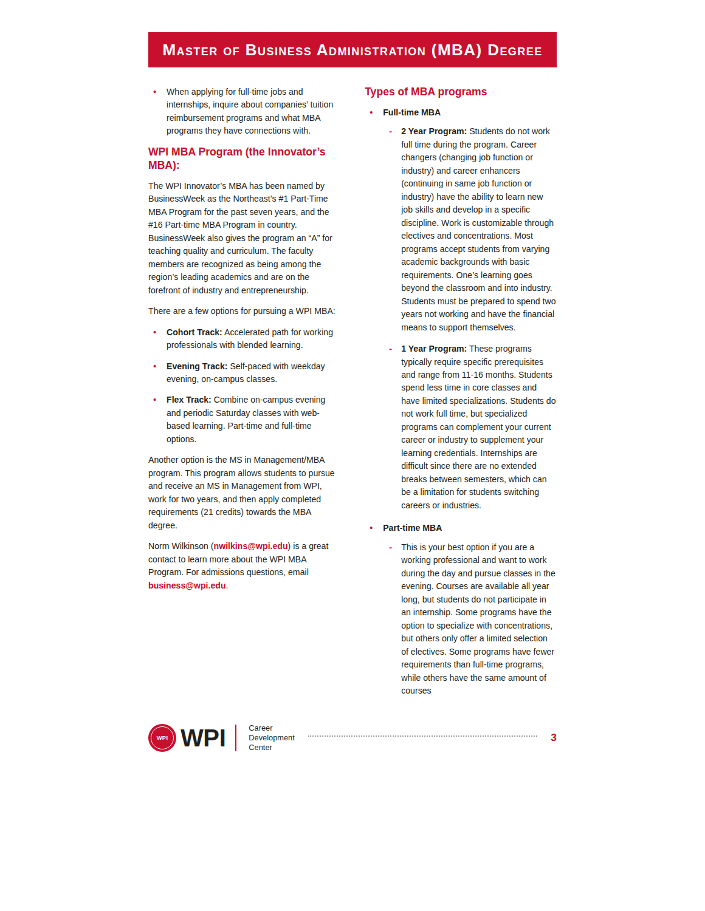Master of Business Administration (MBA) Degree
When applying for full-time jobs and internships, inquire about companies’ tuition reimbursement programs and what MBA programs they have connections with.
WPI MBA Program (the Innovator’s MBA):
The WPI Innovator’s MBA has been named by BusinessWeek as the Northeast’s #1 Part-Time MBA Program for the past seven years, and the #16 Part-time MBA Program in country. BusinessWeek also gives the program an “A” for teaching quality and curriculum. The faculty members are recognized as being among the region’s leading academics and are on the forefront of industry and entrepreneurship.
There are a few options for pursuing a WPI MBA:
Cohort Track: Accelerated path for working professionals with blended learning.
Evening Track: Self-paced with weekday evening, on-campus classes.
Flex Track: Combine on-campus evening and periodic Saturday classes with web-based learning. Part-time and full-time options.
Another option is the MS in Management/MBA program. This program allows students to pursue and receive an MS in Management from WPI, work for two years, and then apply completed requirements (21 credits) towards the MBA degree.
Norm Wilkinson (nwilkins@wpi.edu) is a great contact to learn more about the WPI MBA Program. For admissions questions, email business@wpi.edu.
Types of MBA programs
Full-time MBA
2 Year Program: Students do not work full time during the program. Career changers (changing job function or industry) and career enhancers (continuing in same job function or industry) have the ability to learn new job skills and develop in a specific discipline. Work is customizable through electives and concentrations. Most programs accept students from varying academic backgrounds with basic requirements. One’s learning goes beyond the classroom and into industry. Students must be prepared to spend two years not working and have the financial means to support themselves.
1 Year Program: These programs typically require specific prerequisites and range from 11-16 months. Students spend less time in core classes and have limited specializations. Students do not work full time, but specialized programs can complement your current career or industry to supplement your learning credentials. Internships are difficult since there are no extended breaks between semesters, which can be a limitation for students switching careers or industries.
Part-time MBA
This is your best option if you are a working professional and want to work during the day and pursue classes in the evening. Courses are available all year long, but students do not participate in an internship. Some programs have the option to specialize with concentrations, but others only offer a limited selection of electives. Some programs have fewer requirements than full-time programs, while others have the same amount of courses
WPI
WPI
Career
Development
Center
3